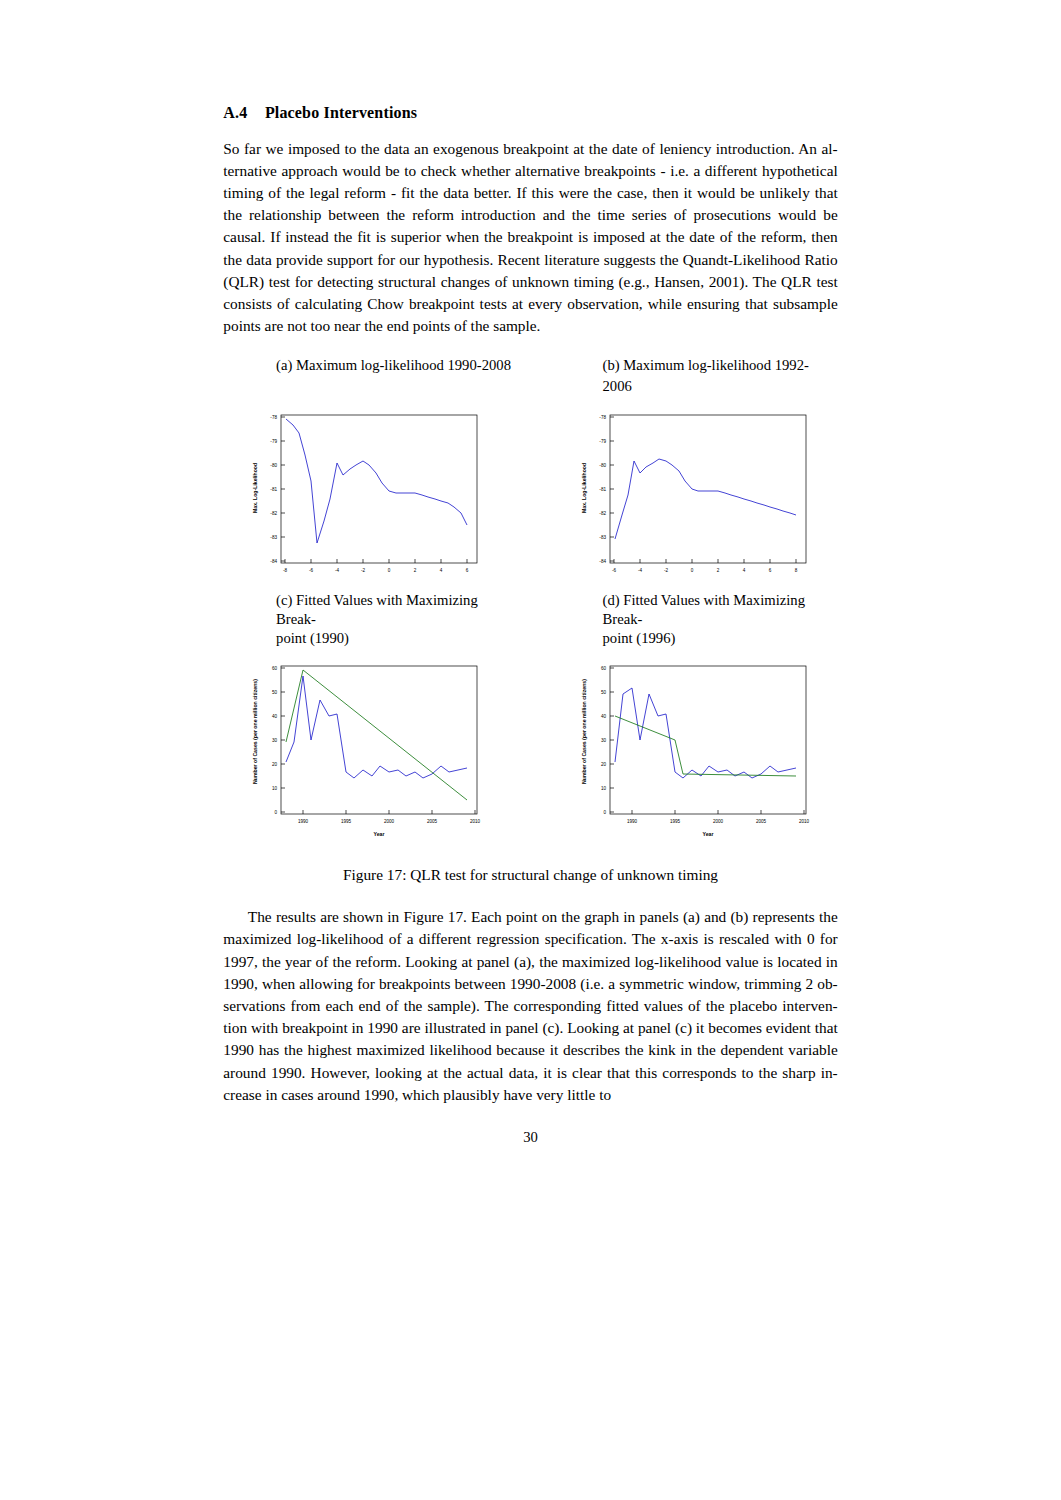A.4 Placebo Interventions
So far we imposed to the data an exogenous breakpoint at the date of leniency introduction. An alternative approach would be to check whether alternative breakpoints - i.e. a different hypothetical timing of the legal reform - fit the data better. If this were the case, then it would be unlikely that the relationship between the reform introduction and the time series of prosecutions would be causal. If instead the fit is superior when the breakpoint is imposed at the date of the reform, then the data provide support for our hypothesis. Recent literature suggests the Quandt-Likelihood Ratio (QLR) test for detecting structural changes of unknown timing (e.g., Hansen, 2001). The QLR test consists of calculating Chow breakpoint tests at every observation, while ensuring that subsample points are not too near the end points of the sample.
(a) Maximum log-likelihood 1990-2008
(b) Maximum log-likelihood 1992-2006
-78 -79 -80 -81 -82 -83 -84 -8 -6 -4 -2 0 2 4 6 Max. Log-Likelihood
-78 -79 -80 -81 -82 -83 -84 -6 -4 -2 0 2 4 6 8 Max. Log-Likelihood
(c) Fitted Values with Maximizing Break-
point (1990)
(d) Fitted Values with Maximizing Break-
point (1996)
60 50 40 30 20 10 0 1990 1995 2000 2005 2010 Number of Cases (per one million citizens) Year
60 50 40 30 20 10 0 1990 1995 2000 2005 2010 Number of Cases (per one million citizens) Year
Figure 17: QLR test for structural change of unknown timing
The results are shown in Figure 17. Each point on the graph in panels (a) and (b) represents the maximized log-likelihood of a different regression specification. The x-axis is rescaled with 0 for 1997, the year of the reform. Looking at panel (a), the maximized log-likelihood value is located in 1990, when allowing for breakpoints between 1990-2008 (i.e. a symmetric window, trimming 2 observations from each end of the sample). The corresponding fitted values of the placebo intervention with breakpoint in 1990 are illustrated in panel (c). Looking at panel (c) it becomes evident that 1990 has the highest maximized likelihood because it describes the kink in the dependent variable around 1990. However, looking at the actual data, it is clear that this corresponds to the sharp increase in cases around 1990, which plausibly have very little to
30